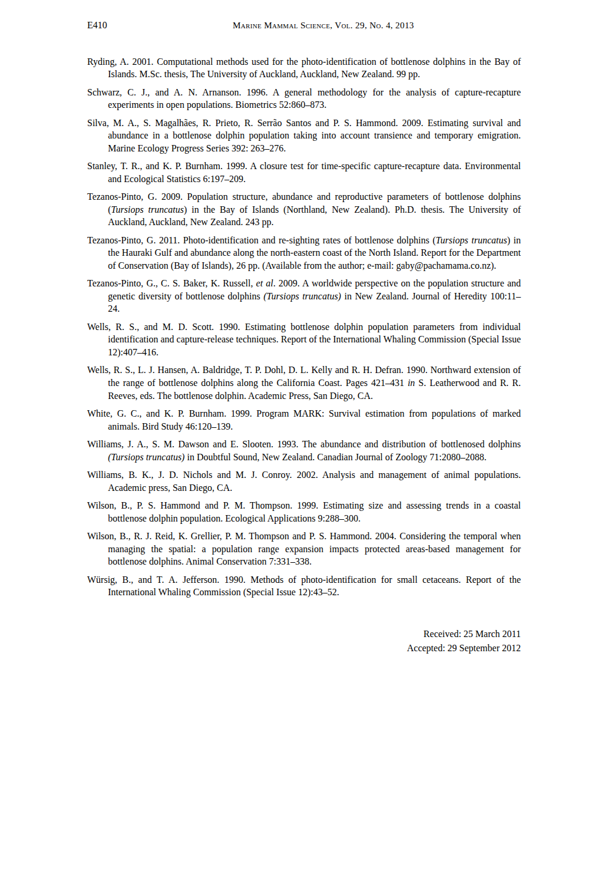E410 Marine Mammal Science, Vol. 29, No. 4, 2013
Ryding, A. 2001. Computational methods used for the photo-identification of bottlenose dolphins in the Bay of Islands. M.Sc. thesis, The University of Auckland, Auckland, New Zealand. 99 pp.
Schwarz, C. J., and A. N. Arnanson. 1996. A general methodology for the analysis of capture-recapture experiments in open populations. Biometrics 52:860–873.
Silva, M. A., S. Magalhães, R. Prieto, R. Serrão Santos and P. S. Hammond. 2009. Estimating survival and abundance in a bottlenose dolphin population taking into account transience and temporary emigration. Marine Ecology Progress Series 392: 263–276.
Stanley, T. R., and K. P. Burnham. 1999. A closure test for time-specific capture-recapture data. Environmental and Ecological Statistics 6:197–209.
Tezanos-Pinto, G. 2009. Population structure, abundance and reproductive parameters of bottlenose dolphins (Tursiops truncatus) in the Bay of Islands (Northland, New Zealand). Ph.D. thesis. The University of Auckland, Auckland, New Zealand. 243 pp.
Tezanos-Pinto, G. 2011. Photo-identification and re-sighting rates of bottlenose dolphins (Tursiops truncatus) in the Hauraki Gulf and abundance along the north-eastern coast of the North Island. Report for the Department of Conservation (Bay of Islands), 26 pp. (Available from the author; e-mail: gaby@pachamama.co.nz).
Tezanos-Pinto, G., C. S. Baker, K. Russell, et al. 2009. A worldwide perspective on the population structure and genetic diversity of bottlenose dolphins (Tursiops truncatus) in New Zealand. Journal of Heredity 100:11–24.
Wells, R. S., and M. D. Scott. 1990. Estimating bottlenose dolphin population parameters from individual identification and capture-release techniques. Report of the International Whaling Commission (Special Issue 12):407–416.
Wells, R. S., L. J. Hansen, A. Baldridge, T. P. Dohl, D. L. Kelly and R. H. Defran. 1990. Northward extension of the range of bottlenose dolphins along the California Coast. Pages 421–431 in S. Leatherwood and R. R. Reeves, eds. The bottlenose dolphin. Academic Press, San Diego, CA.
White, G. C., and K. P. Burnham. 1999. Program MARK: Survival estimation from populations of marked animals. Bird Study 46:120–139.
Williams, J. A., S. M. Dawson and E. Slooten. 1993. The abundance and distribution of bottlenosed dolphins (Tursiops truncatus) in Doubtful Sound, New Zealand. Canadian Journal of Zoology 71:2080–2088.
Williams, B. K., J. D. Nichols and M. J. Conroy. 2002. Analysis and management of animal populations. Academic press, San Diego, CA.
Wilson, B., P. S. Hammond and P. M. Thompson. 1999. Estimating size and assessing trends in a coastal bottlenose dolphin population. Ecological Applications 9:288–300.
Wilson, B., R. J. Reid, K. Grellier, P. M. Thompson and P. S. Hammond. 2004. Considering the temporal when managing the spatial: a population range expansion impacts protected areas-based management for bottlenose dolphins. Animal Conservation 7:331–338.
Würsig, B., and T. A. Jefferson. 1990. Methods of photo-identification for small cetaceans. Report of the International Whaling Commission (Special Issue 12):43–52.
Received: 25 March 2011
Accepted: 29 September 2012